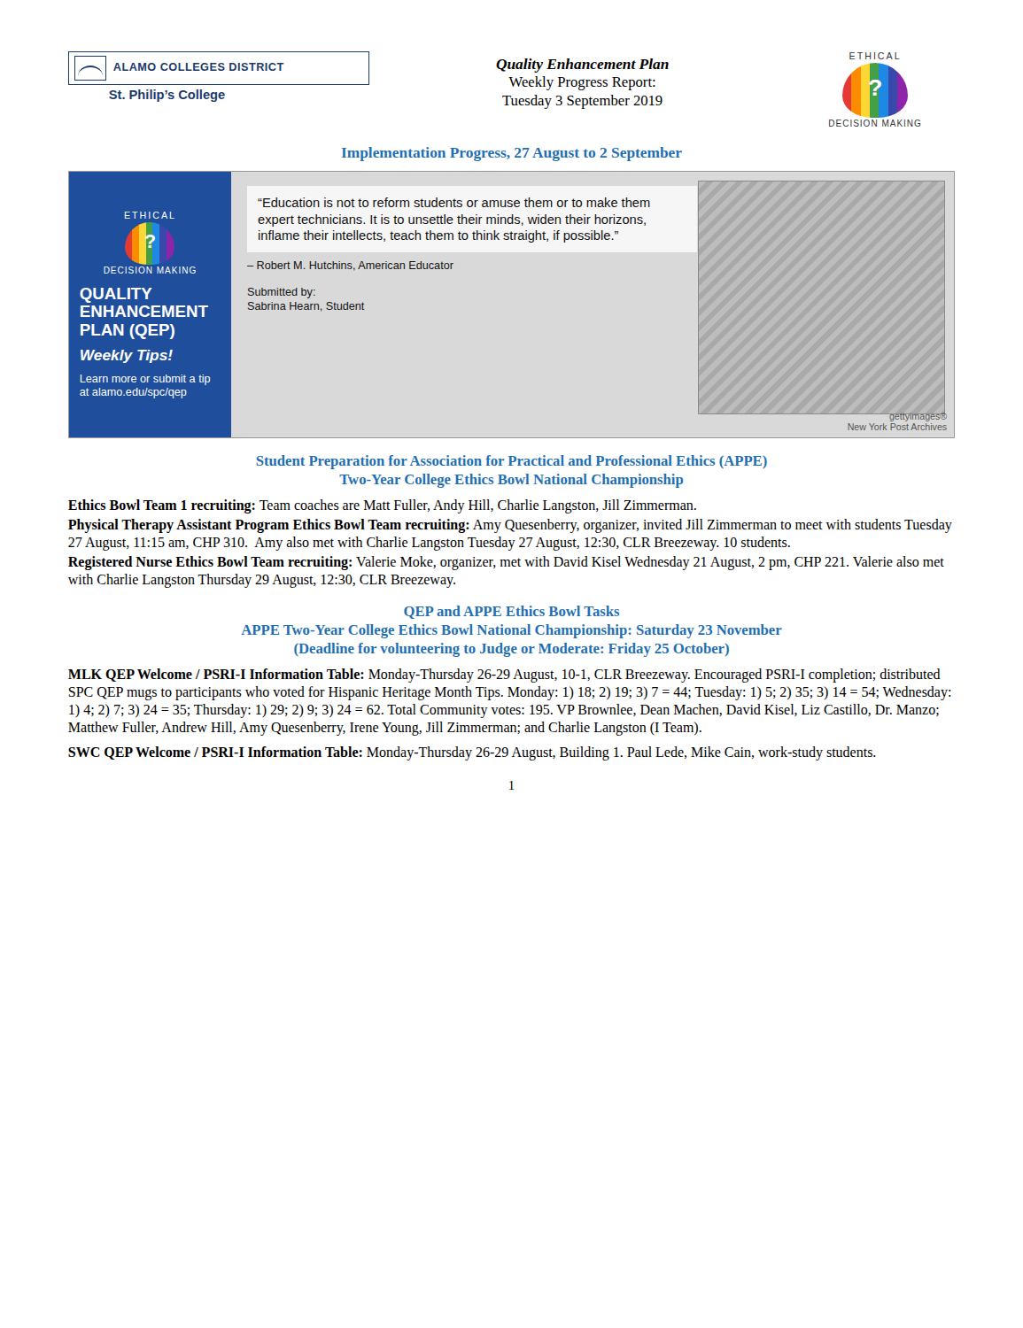ALAMO COLLEGES DISTRICT
St. Philip’s College
Quality Enhancement Plan
Weekly Progress Report:
Tuesday 3 September 2019
ETHICAL
DECISION MAKING
Implementation Progress, 27 August to 2 September
ETHICAL
DECISION MAKING
QUALITY ENHANCEMENT PLAN (QEP)
Weekly Tips!
Learn more or submit a tip at alamo.edu/spc/qep
“Education is not to reform students or amuse them or to make them expert technicians. It is to unsettle their minds, widen their horizons, inflame their intellects, teach them to think straight, if possible.”
– Robert M. Hutchins, American Educator
Submitted by:
Sabrina Hearn, Student
gettyimages®
New York Post Archives
Student Preparation for Association for Practical and Professional Ethics (APPE)
Two-Year College Ethics Bowl National Championship
Ethics Bowl Team 1 recruiting: Team coaches are Matt Fuller, Andy Hill, Charlie Langston, Jill Zimmerman.
Physical Therapy Assistant Program Ethics Bowl Team recruiting: Amy Quesenberry, organizer, invited Jill Zimmerman to meet with students Tuesday 27 August, 11:15 am, CHP 310. Amy also met with Charlie Langston Tuesday 27 August, 12:30, CLR Breezeway. 10 students.
Registered Nurse Ethics Bowl Team recruiting: Valerie Moke, organizer, met with David Kisel Wednesday 21 August, 2 pm, CHP 221. Valerie also met with Charlie Langston Thursday 29 August, 12:30, CLR Breezeway.
QEP and APPE Ethics Bowl Tasks
APPE Two-Year College Ethics Bowl National Championship: Saturday 23 November
(Deadline for volunteering to Judge or Moderate: Friday 25 October)
MLK QEP Welcome / PSRI-I Information Table: Monday-Thursday 26-29 August, 10-1, CLR Breezeway. Encouraged PSRI-I completion; distributed SPC QEP mugs to participants who voted for Hispanic Heritage Month Tips. Monday: 1) 18; 2) 19; 3) 7 = 44; Tuesday: 1) 5; 2) 35; 3) 14 = 54; Wednesday: 1) 4; 2) 7; 3) 24 = 35; Thursday: 1) 29; 2) 9; 3) 24 = 62. Total Community votes: 195. VP Brownlee, Dean Machen, David Kisel, Liz Castillo, Dr. Manzo; Matthew Fuller, Andrew Hill, Amy Quesenberry, Irene Young, Jill Zimmerman; and Charlie Langston (I Team).
SWC QEP Welcome / PSRI-I Information Table: Monday-Thursday 26-29 August, Building 1. Paul Lede, Mike Cain, work-study students.
1